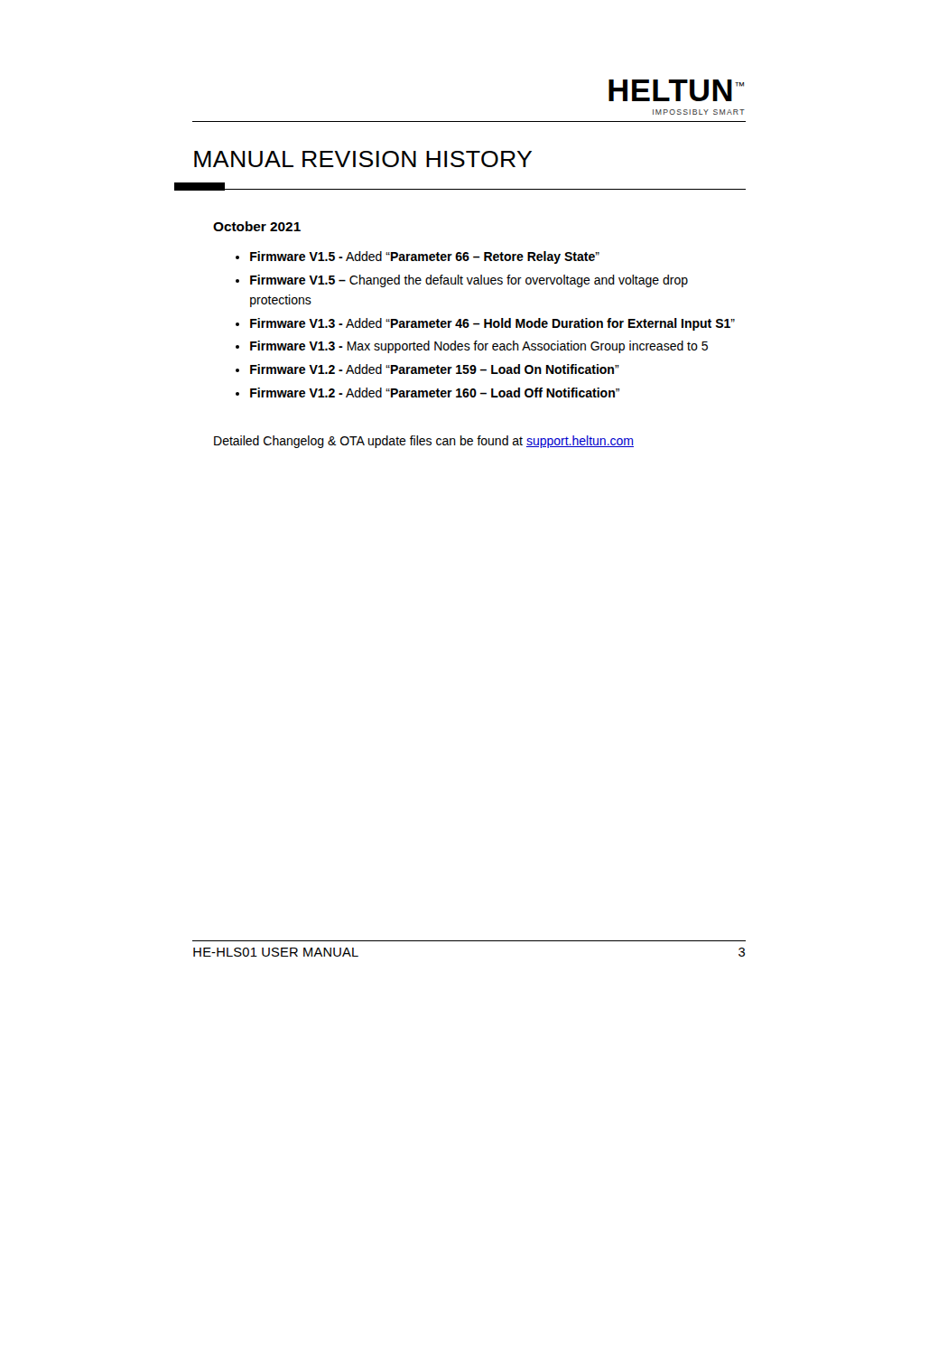H​ELTUN™
IMPOSSIBLY SMART
MANUAL REVISION HISTORY
October 2021
Firmware V1.5 - Added “Parameter 66 – Retore Relay State”
Firmware V1.5 – Changed the default values for overvoltage and voltage drop protections
Firmware V1.3 - Added “Parameter 46 – Hold Mode Duration for External Input S1”
Firmware V1.3 - Max supported Nodes for each Association Group increased to 5
Firmware V1.2 - Added “Parameter 159 – Load On Notification”
Firmware V1.2 - Added “Parameter 160 – Load Off Notification”
Detailed Changelog & OTA update files can be found at support.heltun.com
HE-HLS01 USER MANUAL
3